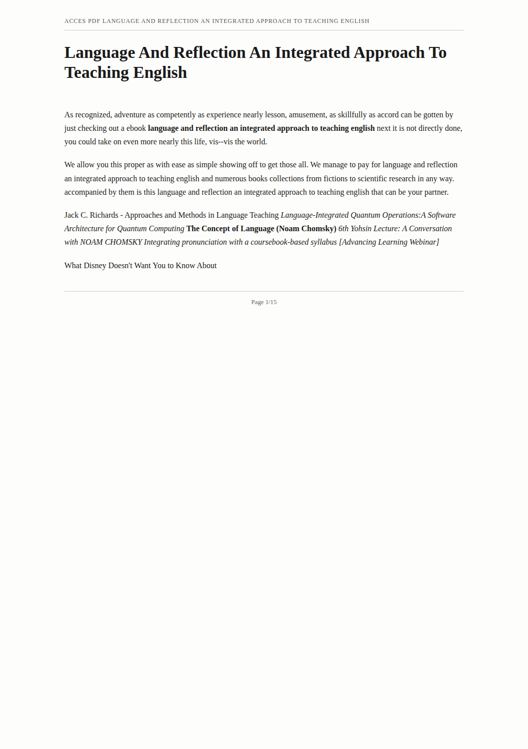Acces PDF Language And Reflection An Integrated Approach To Teaching English
Language And Reflection An Integrated Approach To Teaching English
As recognized, adventure as competently as experience nearly lesson, amusement, as skillfully as accord can be gotten by just checking out a ebook language and reflection an integrated approach to teaching english next it is not directly done, you could take on even more nearly this life, vis--vis the world.
We allow you this proper as with ease as simple showing off to get those all. We manage to pay for language and reflection an integrated approach to teaching english and numerous books collections from fictions to scientific research in any way. accompanied by them is this language and reflection an integrated approach to teaching english that can be your partner.
Jack C. Richards - Approaches and Methods in Language Teaching Language-Integrated Quantum Operations:A Software Architecture for Quantum Computing The Concept of Language (Noam Chomsky) 6th Yohsin Lecture: A Conversation with NOAM CHOMSKY Integrating pronunciation with a coursebook-based syllabus [Advancing Learning Webinar]
What Disney Doesn't Want You to Know About
Page 1/15